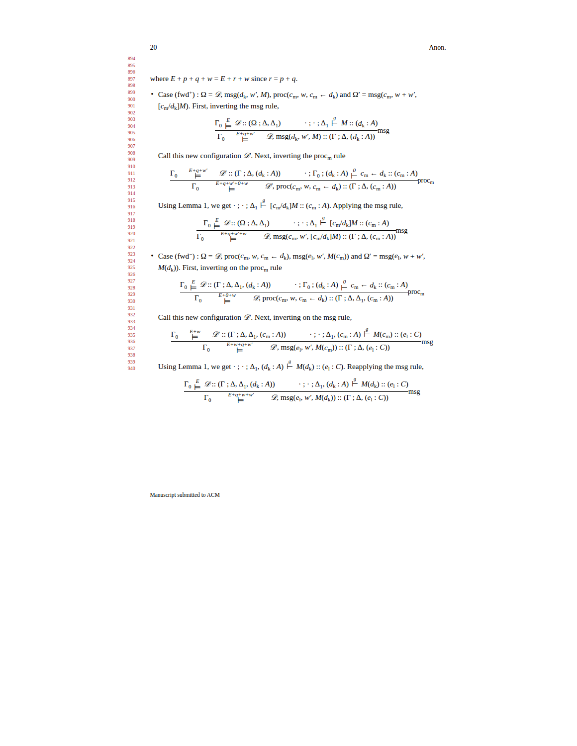894
895
896
897
898
899
900
901
902
903
904
905
906
907
908
909
910
911
912
913
914
915
916
917
918
919
920
921
922
923
924
925
926
927
928
929
930
931
932
933
934
935
936
937
938
939
940
20 Anon.
where E + p + q + w = E + r + w since r = p + q.
Case (fwd+) : Ω = 𝒟, msg(dk, w′, M), proc(cm, w, cm ← dk) and Ω′ = msg(cm, w + w′, [cm/dk]M). First, inverting the msg rule,
| Γ 0 E ⊨ 𝒟 :: (Ω ; Δ, Δ 1 ) · ; · ; Δ 1 ⊢ g M :: ( d k : A ) | msg |
| Γ 0 E+q+w′ ⊨ 𝒟 , msg( d k , w′ , M ) :: (Γ ; Δ, ( d k : A )) |
Call this new configuration 𝒟′. Next, inverting the procm rule
| Γ 0 E+q+w′ ⊨ 𝒟′ :: (Γ ; Δ, ( d k : A )) · ; Γ 0 ; ( d k : A ) 0 ⊢ c m ← d k :: ( c m : A ) | proc m |
| Γ 0 E+q+w′+0+w ⊨ 𝒟′ , proc( c m , w , c m ← d k ) :: (Γ ; Δ, ( c m : A )) |
Using Lemma 1, we get · ; · ; Δ1 ⊢g [cm/dk]M :: (cm : A). Applying the msg rule,
| Γ 0 E ⊨ 𝒟 :: (Ω ; Δ, Δ 1 ) · ; · ; Δ 1 ⊢ g [ c m / d k ] M :: ( c m : A ) | msg |
| Γ 0 E+q+w′+w ⊨ 𝒟 , msg( c m , w′ , [ c m / d k ] M ) :: (Γ ; Δ, ( c m : A )) |
Case (fwd−) : Ω = 𝒟, proc(cm, w, cm ← dk), msg(el, w′, M(cm)) and Ω′ = msg(el, w + w′, M(dk)). First, inverting on the procm rule
| Γ 0 E ⊨ 𝒟 :: (Γ ; Δ, Δ 1 , ( d k : A )) · ; Γ 0 ; ( d k : A ) 0 ⊢ c m ← d k :: ( c m : A ) | proc m |
| Γ 0 E+0+w ⊨ 𝒟 , proc( c m , w , c m ← d k ) :: (Γ ; Δ, Δ 1 , ( c m : A )) |
Call this new configuration 𝒟′. Next, inverting on the msg rule,
| Γ 0 E+w ⊨ 𝒟′ :: (Γ ; Δ, Δ 1 , ( c m : A )) · ; · ; Δ 1 , ( c m : A ) ⊢ g M ( c m ) :: ( e l : C ) | msg |
| Γ 0 E+w+q+w′ ⊨ 𝒟′ , msg( e l , w′ , M ( c m )) :: (Γ ; Δ, ( e l : C )) |
Using Lemma 1, we get · ; · ; Δ1, (dk : A) ⊢g M(dk) :: (el : C). Reapplying the msg rule,
| Γ 0 E ⊨ 𝒟 :: (Γ ; Δ, Δ 1 , ( d k : A )) · ; · ; Δ 1 , ( d k : A ) ⊢ g M ( d k ) :: ( e l : C ) | msg |
| Γ 0 E+q+w+w′ ⊨ 𝒟 , msg( e l , w′ , M ( d k )) :: (Γ ; Δ, ( e l : C )) |
Manuscript submitted to ACM